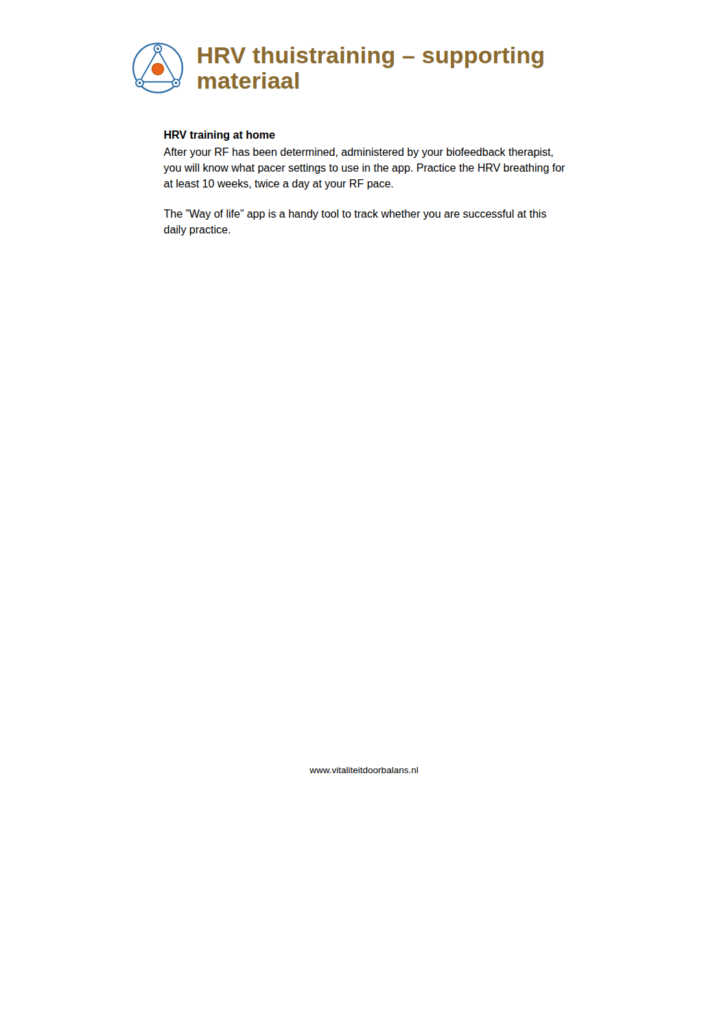HRV thuistraining – supporting materiaal
HRV training at home
After your RF has been determined, administered by your biofeedback therapist, you will know what pacer settings to use in the app. Practice the HRV breathing for at least 10 weeks, twice a day at your RF pace.
The ”Way of life” app is a handy tool to track whether you are successful at this daily practice.
www.vitaliteitdoorbalans.nl